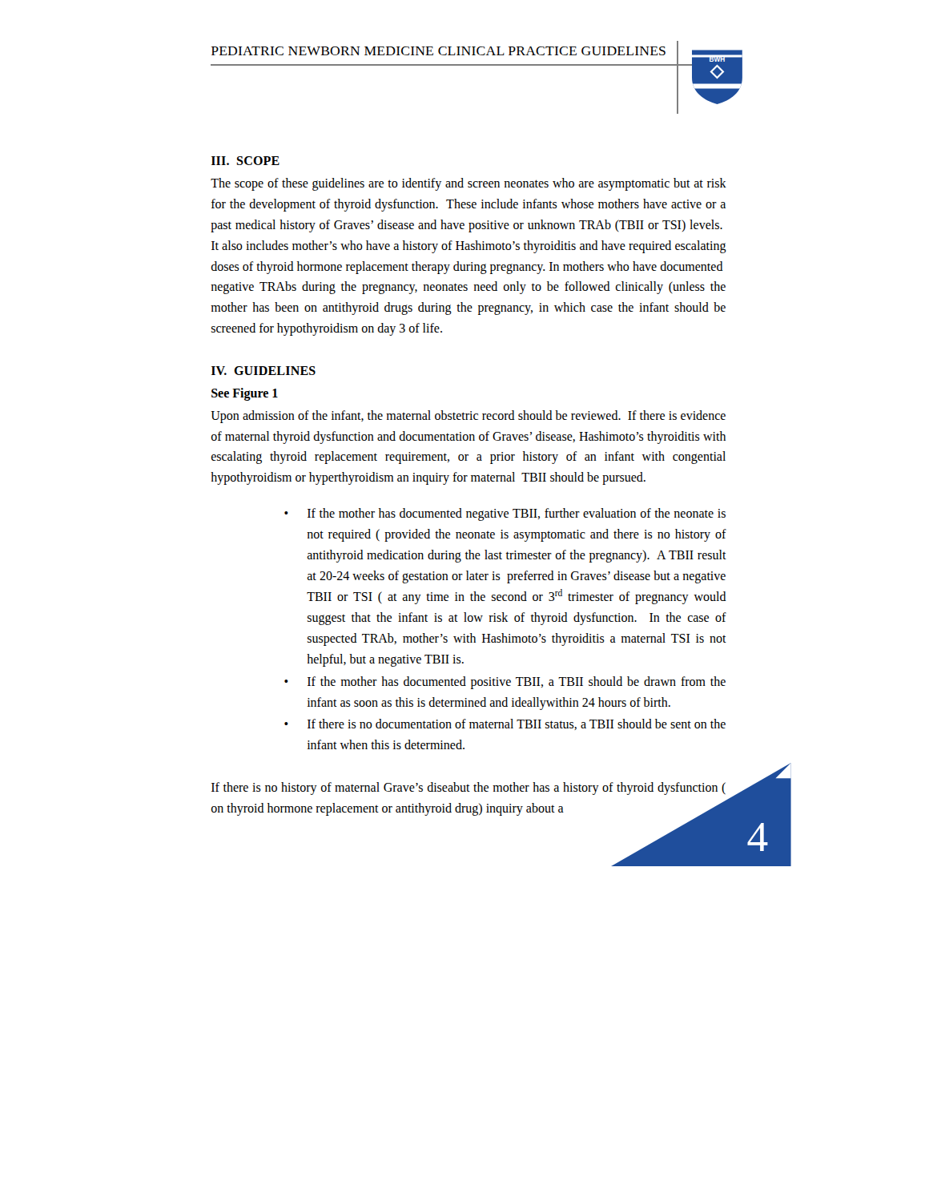PEDIATRIC NEWBORN MEDICINE CLINICAL PRACTICE GUIDELINES
BWH
III. SCOPE
The scope of these guidelines are to identify and screen neonates who are asymptomatic but at risk for the development of thyroid dysfunction. These include infants whose mothers have active or a past medical history of Graves’ disease and have positive or unknown TRAb (TBII or TSI) levels. It also includes mother’s who have a history of Hashimoto’s thyroiditis and have required escalating doses of thyroid hormone replacement therapy during pregnancy. In mothers who have documented negative TRAbs during the pregnancy, neonates need only to be followed clinically (unless the mother has been on antithyroid drugs during the pregnancy, in which case the infant should be screened for hypothyroidism on day 3 of life.
IV. GUIDELINES
See Figure 1
Upon admission of the infant, the maternal obstetric record should be reviewed. If there is evidence of maternal thyroid dysfunction and documentation of Graves’ disease, Hashimoto’s thyroiditis with escalating thyroid replacement requirement, or a prior history of an infant with congential hypothyroidism or hyperthyroidism an inquiry for maternal TBII should be pursued.
If the mother has documented negative TBII, further evaluation of the neonate is not required ( provided the neonate is asymptomatic and there is no history of antithyroid medication during the last trimester of the pregnancy). A TBII result at 20-24 weeks of gestation or later is preferred in Graves’ disease but a negative TBII or TSI ( at any time in the second or 3rd trimester of pregnancy would suggest that the infant is at low risk of thyroid dysfunction. In the case of suspected TRAb, mother’s with Hashimoto’s thyroiditis a maternal TSI is not helpful, but a negative TBII is.
If the mother has documented positive TBII, a TBII should be drawn from the infant as soon as this is determined and ideallywithin 24 hours of birth.
If there is no documentation of maternal TBII status, a TBII should be sent on the infant when this is determined.
If there is no history of maternal Grave’s diseabut the mother has a history of thyroid dysfunction ( on thyroid hormone replacement or antithyroid drug) inquiry about a
4